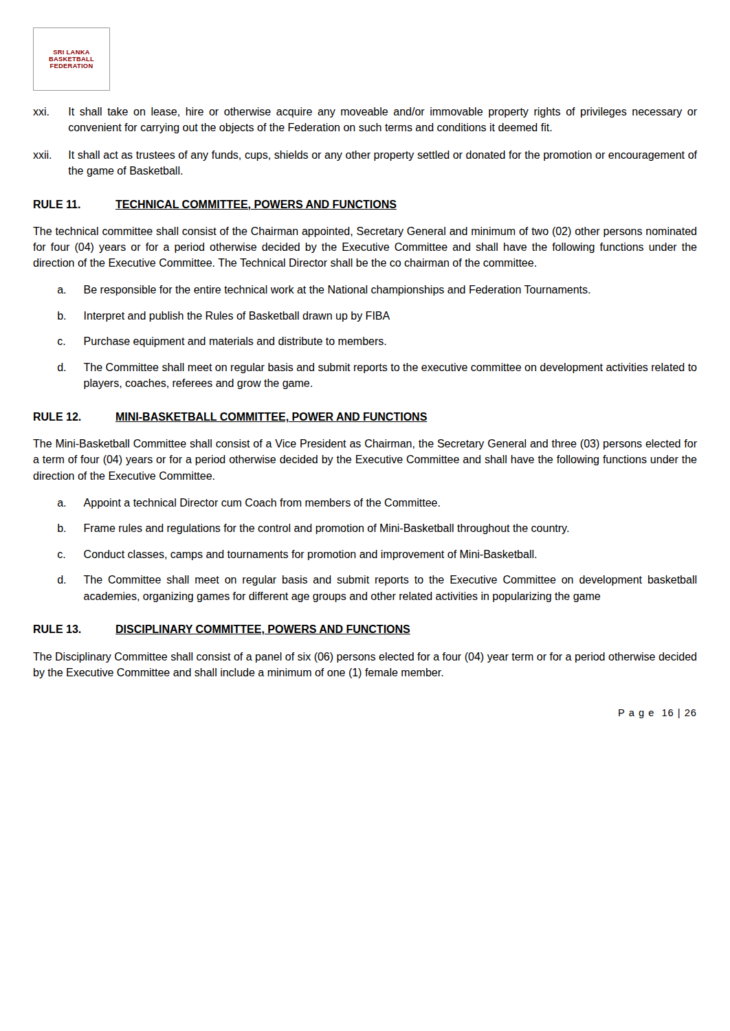SRI LANKA BASKETBALL
FEDERATION
xxi.
It shall take on lease, hire or otherwise acquire any moveable and/or immovable property rights of privileges necessary or convenient for carrying out the objects of the Federation on such terms and conditions it deemed fit.
xxii.
It shall act as trustees of any funds, cups, shields or any other property settled or donated for the promotion or encouragement of the game of Basketball.
RULE 11. TECHNICAL COMMITTEE, POWERS AND FUNCTIONS
The technical committee shall consist of the Chairman appointed, Secretary General and minimum of two (02) other persons nominated for four (04) years or for a period otherwise decided by the Executive Committee and shall have the following functions under the direction of the Executive Committee. The Technical Director shall be the co chairman of the committee.
a. Be responsible for the entire technical work at the National championships and Federation Tournaments.
b. Interpret and publish the Rules of Basketball drawn up by FIBA
c. Purchase equipment and materials and distribute to members.
d. The Committee shall meet on regular basis and submit reports to the executive committee on development activities related to players, coaches, referees and grow the game.
RULE 12. MINI-BASKETBALL COMMITTEE, POWER AND FUNCTIONS
The Mini-Basketball Committee shall consist of a Vice President as Chairman, the Secretary General and three (03) persons elected for a term of four (04) years or for a period otherwise decided by the Executive Committee and shall have the following functions under the direction of the Executive Committee.
a. Appoint a technical Director cum Coach from members of the Committee.
b. Frame rules and regulations for the control and promotion of Mini-Basketball throughout the country.
c. Conduct classes, camps and tournaments for promotion and improvement of Mini-Basketball.
d. The Committee shall meet on regular basis and submit reports to the Executive Committee on development basketball academies, organizing games for different age groups and other related activities in popularizing the game
RULE 13. DISCIPLINARY COMMITTEE, POWERS AND FUNCTIONS
The Disciplinary Committee shall consist of a panel of six (06) persons elected for a four (04) year term or for a period otherwise decided by the Executive Committee and shall include a minimum of one (1) female member.
P a g e 16 | 26